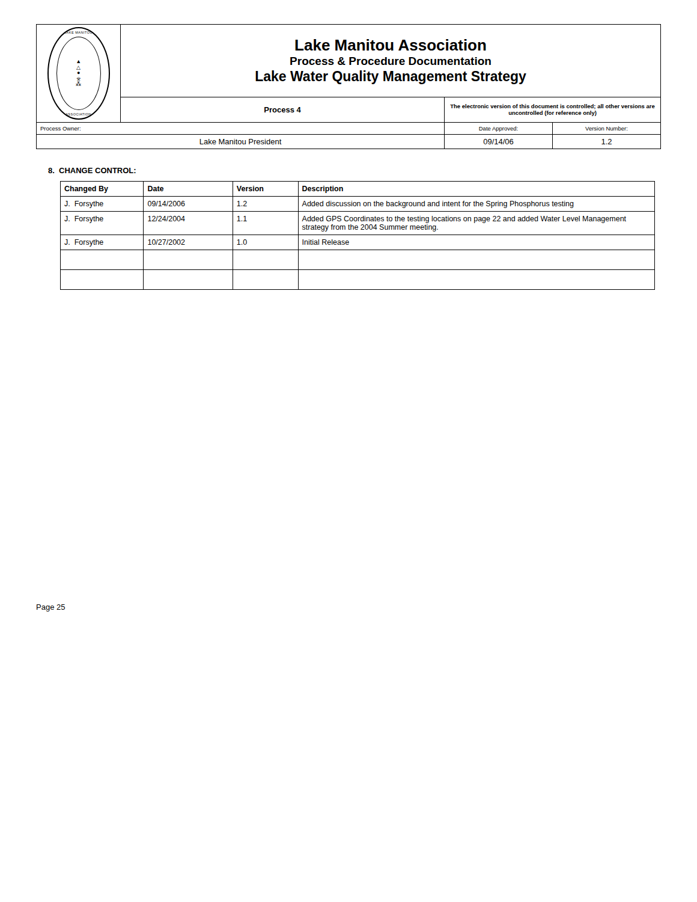| LAKE MANITOU ▲ △ ● ※ ⁂ ASSOCIATION | Lake Manitou Association Process & Procedure Documentation Lake Water Quality Management Strategy |
| Process 4 | The electronic version of this document is controlled; all other versions are uncontrolled (for reference only) |
| Process Owner: | Date Approved: | Version Number: |
| Lake Manitou President | 09/14/06 | 1.2 |
8. CHANGE CONTROL:
| Changed By | Date | Version | Description |
| --- | --- | --- | --- |
| J. Forsythe | 09/14/2006 | 1.2 | Added discussion on the background and intent for the Spring Phosphorus testing |
| J. Forsythe | 12/24/2004 | 1.1 | Added GPS Coordinates to the testing locations on page 22 and added Water Level Management strategy from the 2004 Summer meeting. |
| J. Forsythe | 10/27/2002 | 1.0 | Initial Release |
Page 25